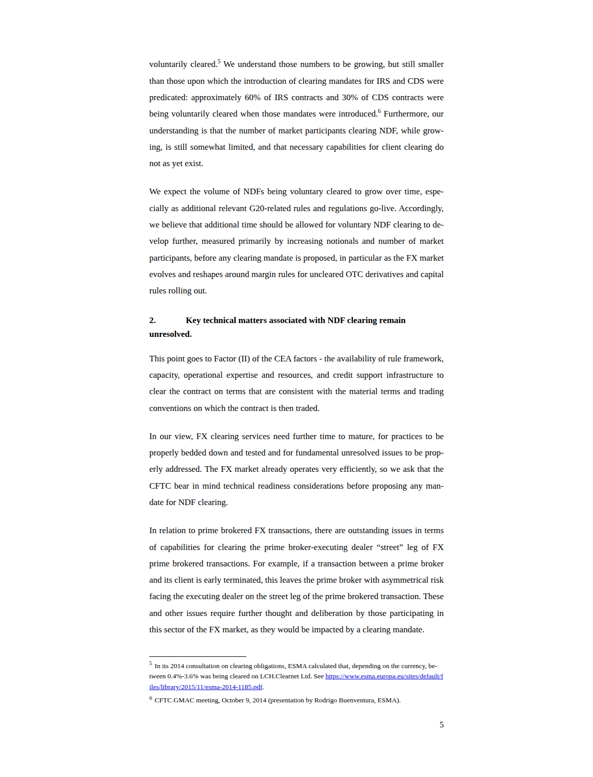voluntarily cleared.5 We understand those numbers to be growing, but still smaller than those upon which the introduction of clearing mandates for IRS and CDS were predicated: approximately 60% of IRS contracts and 30% of CDS contracts were being voluntarily cleared when those mandates were introduced.6 Furthermore, our understanding is that the number of market participants clearing NDF, while growing, is still somewhat limited, and that necessary capabilities for client clearing do not as yet exist.
We expect the volume of NDFs being voluntary cleared to grow over time, especially as additional relevant G20-related rules and regulations go-live. Accordingly, we believe that additional time should be allowed for voluntary NDF clearing to develop further, measured primarily by increasing notionals and number of market participants, before any clearing mandate is proposed, in particular as the FX market evolves and reshapes around margin rules for uncleared OTC derivatives and capital rules rolling out.
2. Key technical matters associated with NDF clearing remain unresolved.
This point goes to Factor (II) of the CEA factors - the availability of rule framework, capacity, operational expertise and resources, and credit support infrastructure to clear the contract on terms that are consistent with the material terms and trading conventions on which the contract is then traded.
In our view, FX clearing services need further time to mature, for practices to be properly bedded down and tested and for fundamental unresolved issues to be properly addressed. The FX market already operates very efficiently, so we ask that the CFTC bear in mind technical readiness considerations before proposing any mandate for NDF clearing.
In relation to prime brokered FX transactions, there are outstanding issues in terms of capabilities for clearing the prime broker-executing dealer “street” leg of FX prime brokered transactions. For example, if a transaction between a prime broker and its client is early terminated, this leaves the prime broker with asymmetrical risk facing the executing dealer on the street leg of the prime brokered transaction. These and other issues require further thought and deliberation by those participating in this sector of the FX market, as they would be impacted by a clearing mandate.
5 In its 2014 consultation on clearing obligations, ESMA calculated that, depending on the currency, between 0.4%-3.6% was being cleared on LCH.Clearnet Ltd. See https://www.esma.europa.eu/sites/default/files/library/2015/11/esma-2014-1185.pdf.
6 CFTC GMAC meeting, October 9, 2014 (presentation by Rodrigo Buenventura, ESMA).
5